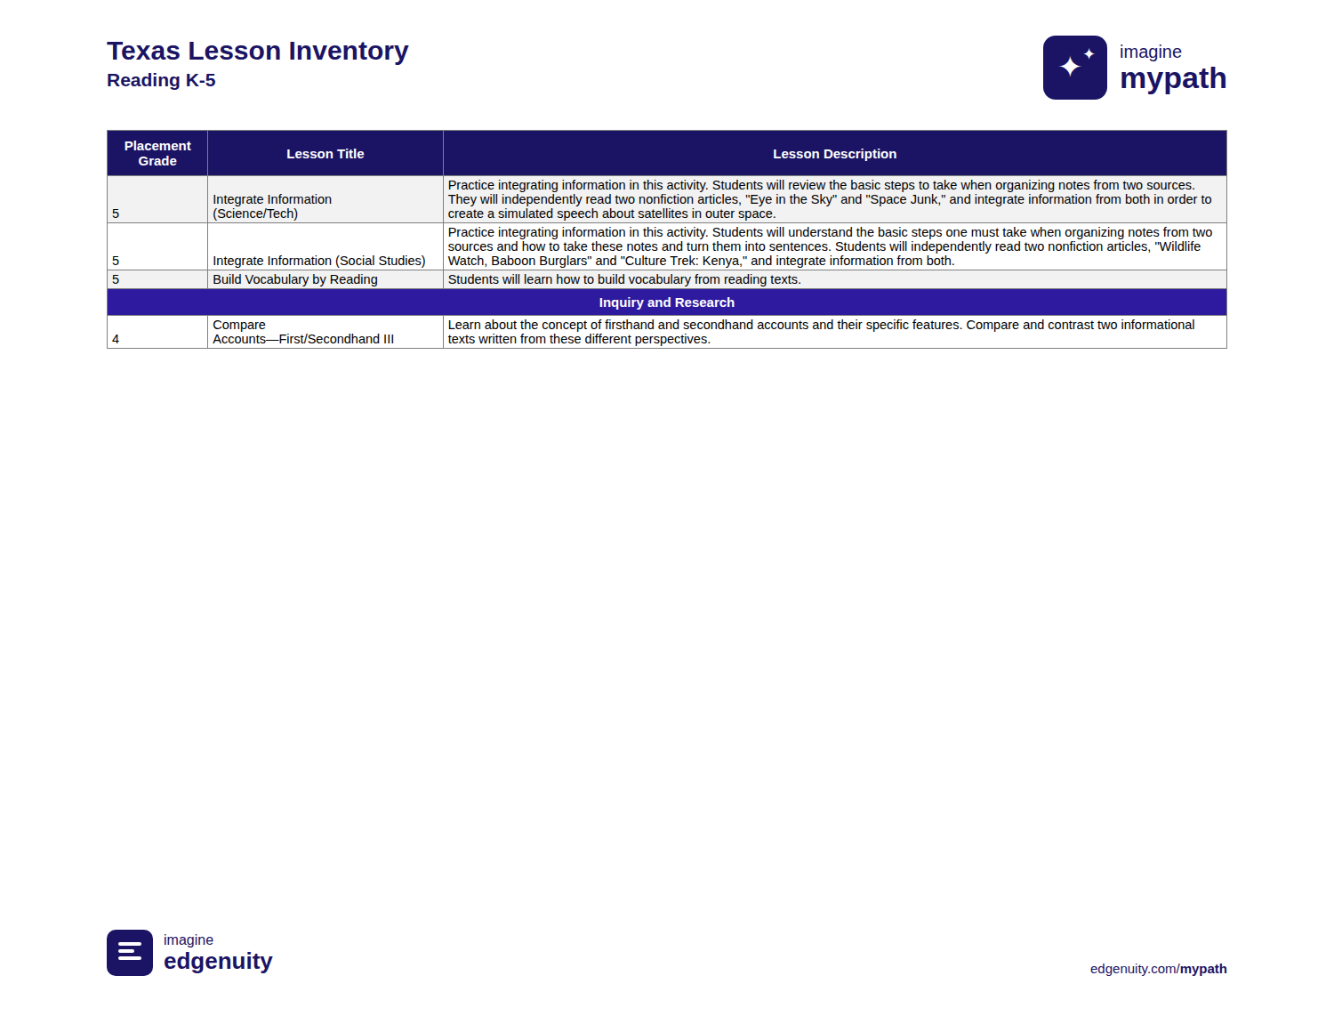Texas Lesson Inventory
Reading K-5
✦ ✦
imagine mypath
| Placement Grade | Lesson Title | Lesson Description |
| --- | --- | --- |
| 5 | Integrate Information (Science/Tech) | Practice integrating information in this activity. Students will review the basic steps to take when organizing notes from two sources. They will independently read two nonfiction articles, "Eye in the Sky" and "Space Junk," and integrate information from both in order to create a simulated speech about satellites in outer space. |
| 5 | Integrate Information (Social Studies) | Practice integrating information in this activity. Students will understand the basic steps one must take when organizing notes from two sources and how to take these notes and turn them into sentences. Students will independently read two nonfiction articles, "Wildlife Watch, Baboon Burglars" and "Culture Trek: Kenya," and integrate information from both. |
| 5 | Build Vocabulary by Reading | Students will learn how to build vocabulary from reading texts. |
| Inquiry and Research |
| 4 | Compare Accounts—First/Secondhand III | Learn about the concept of firsthand and secondhand accounts and their specific features. Compare and contrast two informational texts written from these different perspectives. |
imagine edgenuity
edgenuity.com/mypath